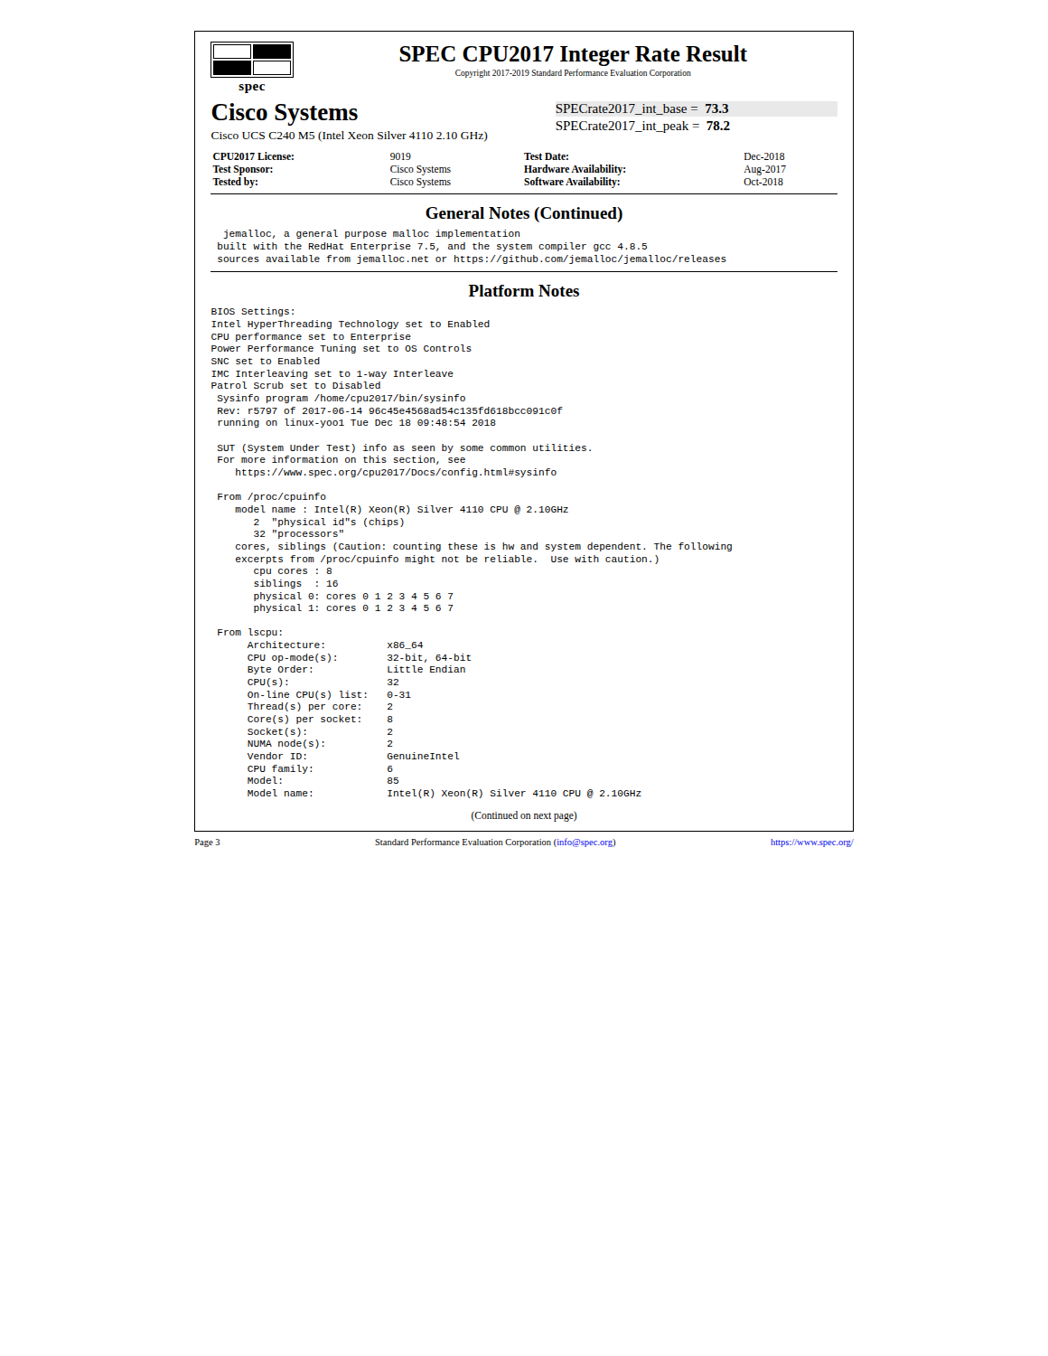spec
SPEC CPU2017 Integer Rate Result
Copyright 2017-2019 Standard Performance Evaluation Corporation
Cisco Systems
Cisco UCS C240 M5 (Intel Xeon Silver 4110 2.10 GHz)
SPECrate2017_int_base = 73.3
SPECrate2017_int_peak = 78.2
| CPU2017 License: | 9019 | Test Date: | Dec-2018 |
| Test Sponsor: | Cisco Systems | Hardware Availability: | Aug-2017 |
| Tested by: | Cisco Systems | Software Availability: | Oct-2018 |
General Notes (Continued)
  jemalloc, a general purpose malloc implementation
 built with the RedHat Enterprise 7.5, and the system compiler gcc 4.8.5
 sources available from jemalloc.net or https://github.com/jemalloc/jemalloc/releases
Platform Notes
BIOS Settings:
Intel HyperThreading Technology set to Enabled
CPU performance set to Enterprise
Power Performance Tuning set to OS Controls
SNC set to Enabled
IMC Interleaving set to 1-way Interleave
Patrol Scrub set to Disabled
 Sysinfo program /home/cpu2017/bin/sysinfo
 Rev: r5797 of 2017-06-14 96c45e4568ad54c135fd618bcc091c0f
 running on linux-yoo1 Tue Dec 18 09:48:54 2018

 SUT (System Under Test) info as seen by some common utilities.
 For more information on this section, see
    https://www.spec.org/cpu2017/Docs/config.html#sysinfo

 From /proc/cpuinfo
    model name : Intel(R) Xeon(R) Silver 4110 CPU @ 2.10GHz
       2  "physical id"s (chips)
       32 "processors"
    cores, siblings (Caution: counting these is hw and system dependent. The following
    excerpts from /proc/cpuinfo might not be reliable.  Use with caution.)
       cpu cores : 8
       siblings  : 16
       physical 0: cores 0 1 2 3 4 5 6 7
       physical 1: cores 0 1 2 3 4 5 6 7

 From lscpu:
      Architecture:          x86_64
      CPU op-mode(s):        32-bit, 64-bit
      Byte Order:            Little Endian
      CPU(s):                32
      On-line CPU(s) list:   0-31
      Thread(s) per core:    2
      Core(s) per socket:    8
      Socket(s):             2
      NUMA node(s):          2
      Vendor ID:             GenuineIntel
      CPU family:            6
      Model:                 85
      Model name:            Intel(R) Xeon(R) Silver 4110 CPU @ 2.10GHz
(Continued on next page)
Page 3
Standard Performance Evaluation Corporation (info@spec.org)
https://www.spec.org/